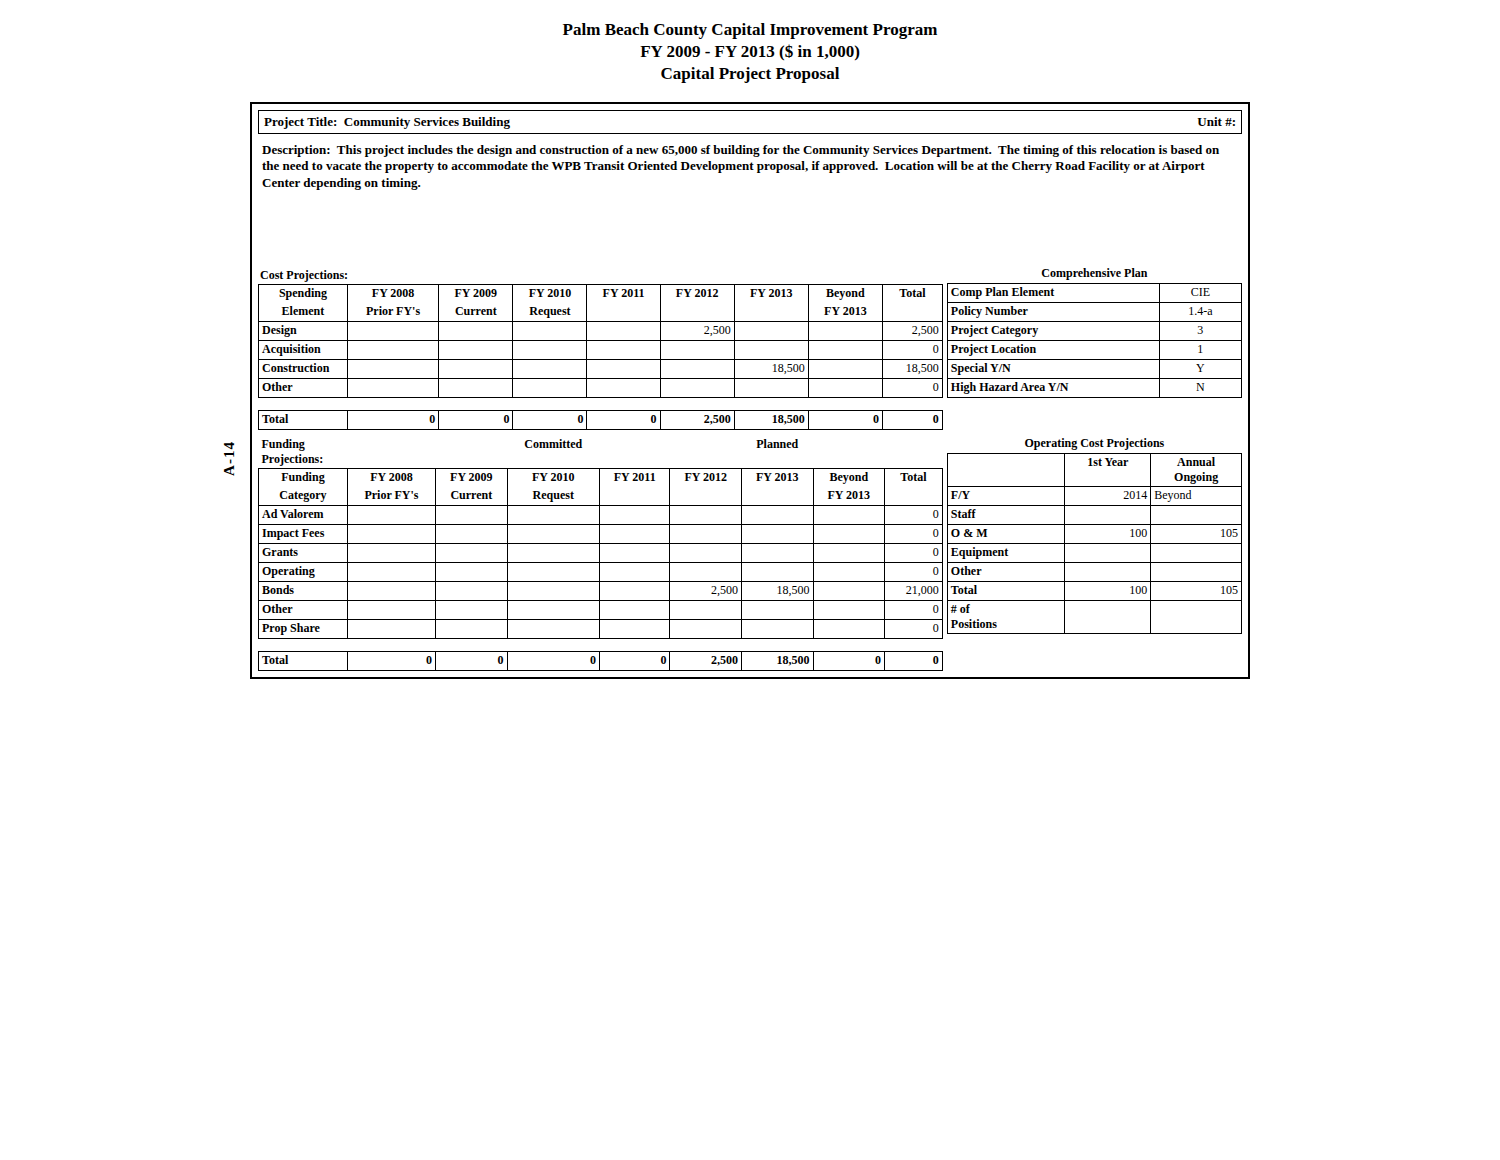Palm Beach County Capital Improvement Program
FY 2009 - FY 2013 ($ in 1,000)
Capital Project Proposal
A-14
Project Title: Community Services Building Unit #:
Description: This project includes the design and construction of a new 65,000 sf building for the Community Services Department. The timing of this relocation is based on the need to vacate the property to accommodate the WPB Transit Oriented Development proposal, if approved. Location will be at the Cherry Road Facility or at Airport Center depending on timing.
| Cost Projections: / Spending / FY 2008 / FY 2009 / FY 2010 / FY 2011 / FY 2012 / FY 2013 / Beyond / Total / / Element / Prior FY's / Current / Request / / / / FY 2013 / / / Design / / / / / 2,500 / / / 2,500 / / Acquisition / / / / / / / / 0 / / Construction / / / / / / 18,500 / / 18,500 / / Other / / / / / / / / 0 / / Total / 0 / 0 / 0 / 0 / 2,500 / 18,500 / 0 / 0 / | Comprehensive Plan / Comp Plan Element / CIE / / Policy Number / 1.4-a / / Project Category / 3 / / Project Location / 1 / / Special Y/N / Y / / High Hazard Area Y/N / N / |
| / Funding Projections: / / / Committed / / / Planned / / / / Funding / FY 2008 / FY 2009 / FY 2010 / FY 2011 / FY 2012 / FY 2013 / Beyond / Total / / Category / Prior FY's / Current / Request / / / / FY 2013 / / / Ad Valorem / / / / / / / / 0 / / Impact Fees / / / / / / / / 0 / / Grants / / / / / / / / 0 / / Operating / / / / / / / / 0 / / Bonds / / / / / 2,500 / 18,500 / / 21,000 / / Other / / / / / / / / 0 / / Prop Share / / / / / / / / 0 / / Total / 0 / 0 / 0 / 0 / 2,500 / 18,500 / 0 / 0 / | Operating Cost Projections / / 1st Year / Annual Ongoing / / F/Y / 2014 / Beyond / / Staff / / / / O & M / 100 / 105 / / Equipment / / / / Other / / / / Total / 100 / 105 / / # of Positions / / / |